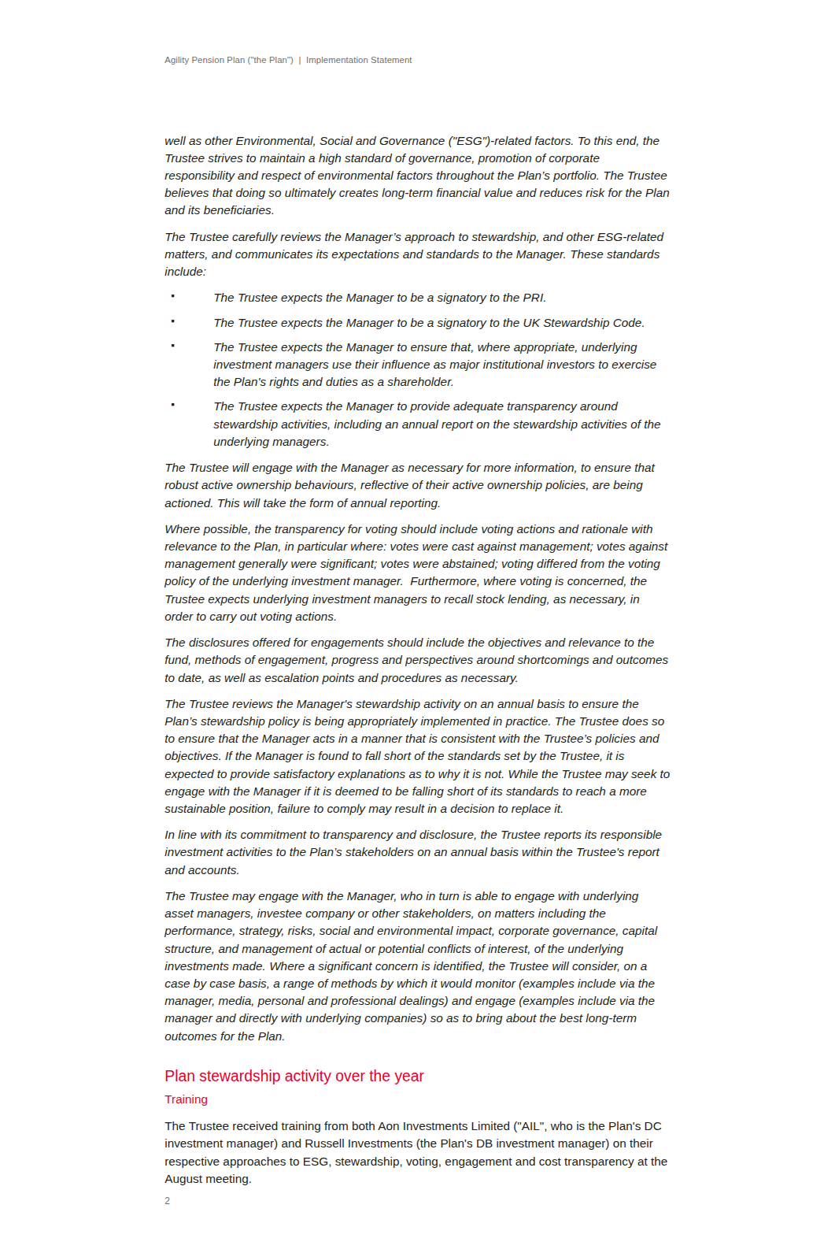Agility Pension Plan ("the Plan") | Implementation Statement
well as other Environmental, Social and Governance ("ESG")-related factors. To this end, the Trustee strives to maintain a high standard of governance, promotion of corporate responsibility and respect of environmental factors throughout the Plan’s portfolio. The Trustee believes that doing so ultimately creates long-term financial value and reduces risk for the Plan and its beneficiaries.
The Trustee carefully reviews the Manager’s approach to stewardship, and other ESG-related matters, and communicates its expectations and standards to the Manager. These standards include:
The Trustee expects the Manager to be a signatory to the PRI.
The Trustee expects the Manager to be a signatory to the UK Stewardship Code.
The Trustee expects the Manager to ensure that, where appropriate, underlying investment managers use their influence as major institutional investors to exercise the Plan's rights and duties as a shareholder.
The Trustee expects the Manager to provide adequate transparency around stewardship activities, including an annual report on the stewardship activities of the underlying managers.
The Trustee will engage with the Manager as necessary for more information, to ensure that robust active ownership behaviours, reflective of their active ownership policies, are being actioned. This will take the form of annual reporting.
Where possible, the transparency for voting should include voting actions and rationale with relevance to the Plan, in particular where: votes were cast against management; votes against management generally were significant; votes were abstained; voting differed from the voting policy of the underlying investment manager. Furthermore, where voting is concerned, the Trustee expects underlying investment managers to recall stock lending, as necessary, in order to carry out voting actions.
The disclosures offered for engagements should include the objectives and relevance to the fund, methods of engagement, progress and perspectives around shortcomings and outcomes to date, as well as escalation points and procedures as necessary.
The Trustee reviews the Manager's stewardship activity on an annual basis to ensure the Plan’s stewardship policy is being appropriately implemented in practice. The Trustee does so to ensure that the Manager acts in a manner that is consistent with the Trustee’s policies and objectives. If the Manager is found to fall short of the standards set by the Trustee, it is expected to provide satisfactory explanations as to why it is not. While the Trustee may seek to engage with the Manager if it is deemed to be falling short of its standards to reach a more sustainable position, failure to comply may result in a decision to replace it.
In line with its commitment to transparency and disclosure, the Trustee reports its responsible investment activities to the Plan’s stakeholders on an annual basis within the Trustee's report and accounts.
The Trustee may engage with the Manager, who in turn is able to engage with underlying asset managers, investee company or other stakeholders, on matters including the performance, strategy, risks, social and environmental impact, corporate governance, capital structure, and management of actual or potential conflicts of interest, of the underlying investments made. Where a significant concern is identified, the Trustee will consider, on a case by case basis, a range of methods by which it would monitor (examples include via the manager, media, personal and professional dealings) and engage (examples include via the manager and directly with underlying companies) so as to bring about the best long-term outcomes for the Plan.
Plan stewardship activity over the year
Training
The Trustee received training from both Aon Investments Limited ("AIL", who is the Plan's DC investment manager) and Russell Investments (the Plan's DB investment manager) on their respective approaches to ESG, stewardship, voting, engagement and cost transparency at the August meeting.
2